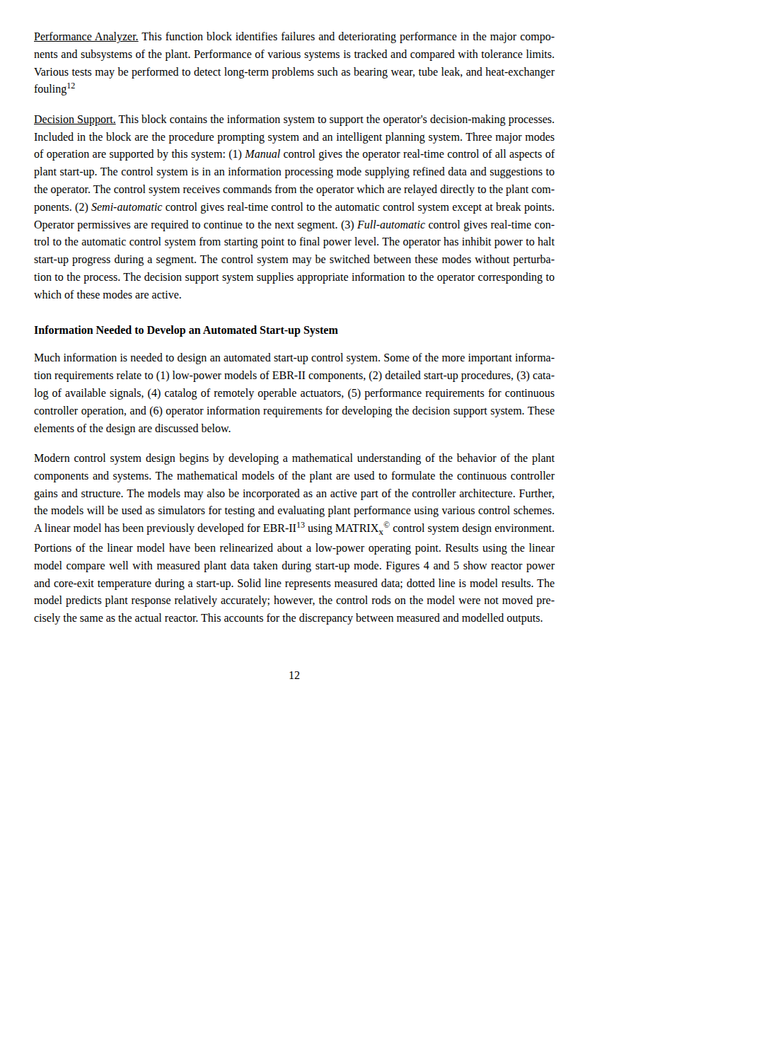Performance Analyzer. This function block identifies failures and deteriorating performance in the major components and subsystems of the plant. Performance of various systems is tracked and compared with tolerance limits. Various tests may be performed to detect long-term problems such as bearing wear, tube leak, and heat-exchanger fouling12
Decision Support. This block contains the information system to support the operator's decision-making processes. Included in the block are the procedure prompting system and an intelligent planning system. Three major modes of operation are supported by this system: (1) Manual control gives the operator real-time control of all aspects of plant start-up. The control system is in an information processing mode supplying refined data and suggestions to the operator. The control system receives commands from the operator which are relayed directly to the plant components. (2) Semi-automatic control gives real-time control to the automatic control system except at break points. Operator permissives are required to continue to the next segment. (3) Full-automatic control gives real-time control to the automatic control system from starting point to final power level. The operator has inhibit power to halt start-up progress during a segment. The control system may be switched between these modes without perturbation to the process. The decision support system supplies appropriate information to the operator corresponding to which of these modes are active.
Information Needed to Develop an Automated Start-up System
Much information is needed to design an automated start-up control system. Some of the more important information requirements relate to (1) low-power models of EBR-II components, (2) detailed start-up procedures, (3) catalog of available signals, (4) catalog of remotely operable actuators, (5) performance requirements for continuous controller operation, and (6) operator information requirements for developing the decision support system. These elements of the design are discussed below.
Modern control system design begins by developing a mathematical understanding of the behavior of the plant components and systems. The mathematical models of the plant are used to formulate the continuous controller gains and structure. The models may also be incorporated as an active part of the controller architecture. Further, the models will be used as simulators for testing and evaluating plant performance using various control schemes. A linear model has been previously developed for EBR-II13 using MATRIXx© control system design environment. Portions of the linear model have been relinearized about a low-power operating point. Results using the linear model compare well with measured plant data taken during start-up mode. Figures 4 and 5 show reactor power and core-exit temperature during a start-up. Solid line represents measured data; dotted line is model results. The model predicts plant response relatively accurately; however, the control rods on the model were not moved precisely the same as the actual reactor. This accounts for the discrepancy between measured and modelled outputs.
12